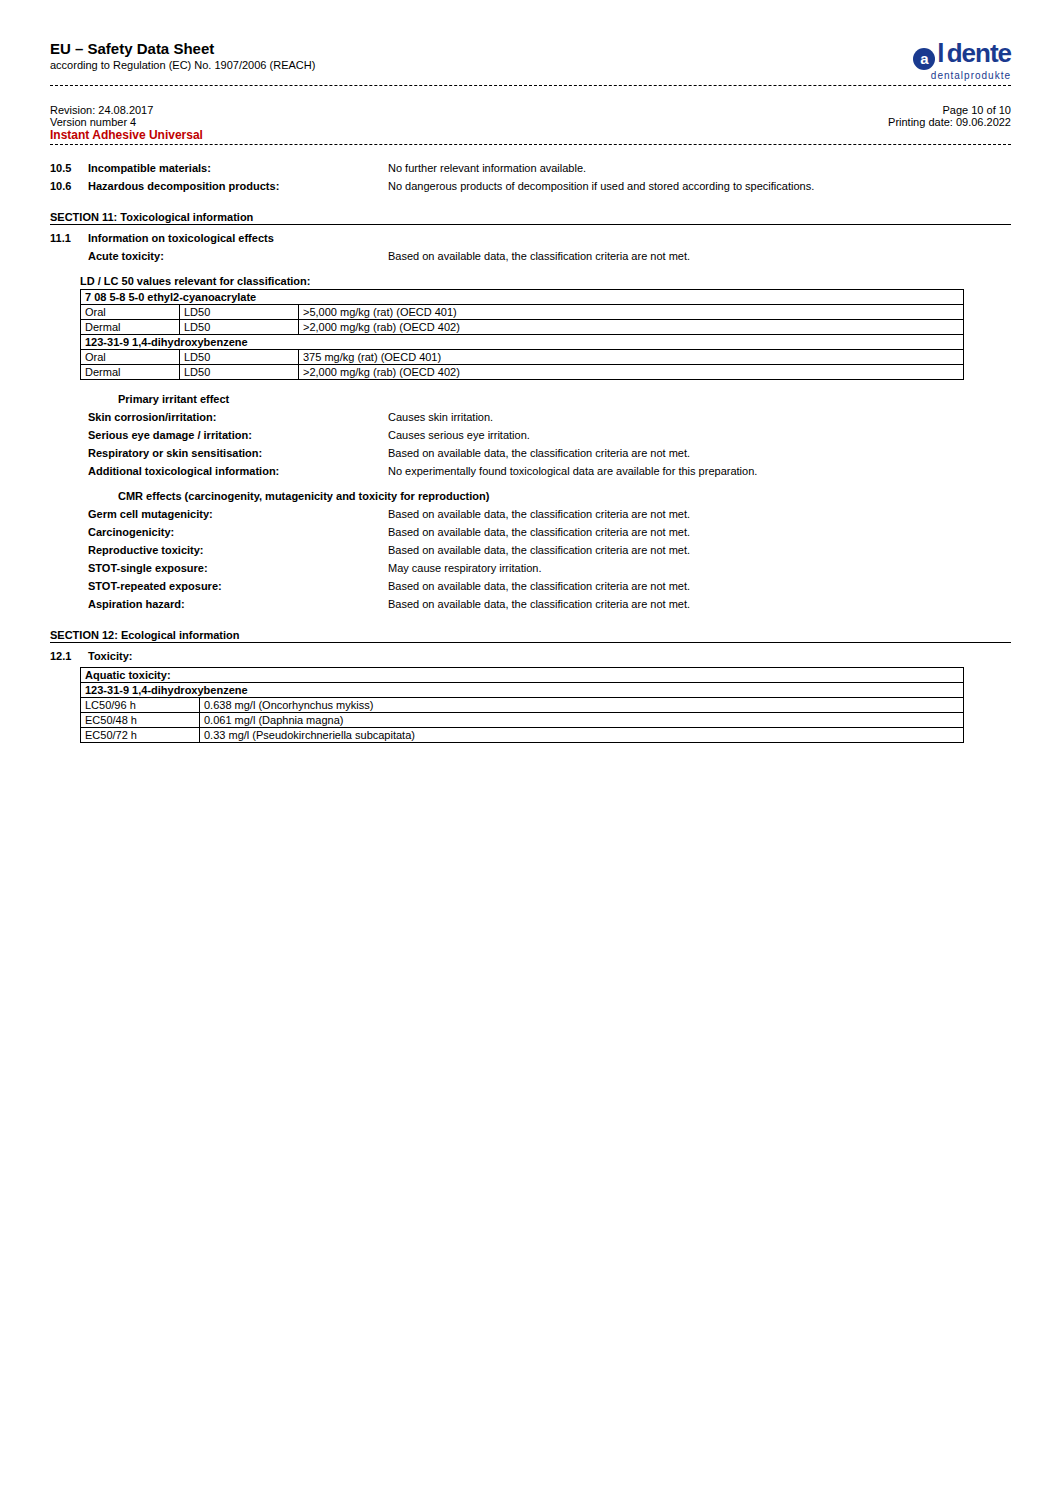EU – Safety Data Sheet
according to Regulation (EC) No. 1907/2006 (REACH)
al dente
dentalprodukte
Revision: 24.08.2017
Version number 4
Instant Adhesive Universal
Page 10 of 10
Printing date: 09.06.2022
| 10.5 | Incompatible materials: | No further relevant information available. |
| 10.6 | Hazardous decomposition products: | No dangerous products of decomposition if used and stored according to specifications. |
SECTION 11: Toxicological information
| 11.1 | Information on toxicological effects |
| | Acute toxicity: | Based on available data, the classification criteria are not met. |
LD / LC 50 values relevant for classification:
| 7 08 5-8 5-0 ethyl2-cyanoacrylate |
| Oral | LD50 | >5,000 mg/kg (rat) (OECD 401) |
| Dermal | LD50 | >2,000 mg/kg (rab) (OECD 402) |
| 123-31-9 1,4-dihydroxybenzene |
| Oral | LD50 | 375 mg/kg (rat) (OECD 401) |
| Dermal | LD50 | >2,000 mg/kg (rab) (OECD 402) |
| | Primary irritant effect |
| | Skin corrosion/irritation: | Causes skin irritation. |
| | Serious eye damage / irritation: | Causes serious eye irritation. |
| | Respiratory or skin sensitisation: | Based on available data, the classification criteria are not met. |
| | Additional toxicological information: | No experimentally found toxicological data are available for this preparation. |
| | CMR effects (carcinogenity, mutagenicity and toxicity for reproduction) |
| | Germ cell mutagenicity: | Based on available data, the classification criteria are not met. |
| | Carcinogenicity: | Based on available data, the classification criteria are not met. |
| | Reproductive toxicity: | Based on available data, the classification criteria are not met. |
| | STOT-single exposure: | May cause respiratory irritation. |
| | STOT-repeated exposure: | Based on available data, the classification criteria are not met. |
| | Aspiration hazard: | Based on available data, the classification criteria are not met. |
SECTION 12: Ecological information
| 12.1 | Toxicity: |
| Aquatic toxicity: |
| 123-31-9 1,4-dihydroxybenzene |
| LC50/96 h | 0.638 mg/l (Oncorhynchus mykiss) |
| EC50/48 h | 0.061 mg/l (Daphnia magna) |
| EC50/72 h | 0.33 mg/l (Pseudokirchneriella subcapitata) |